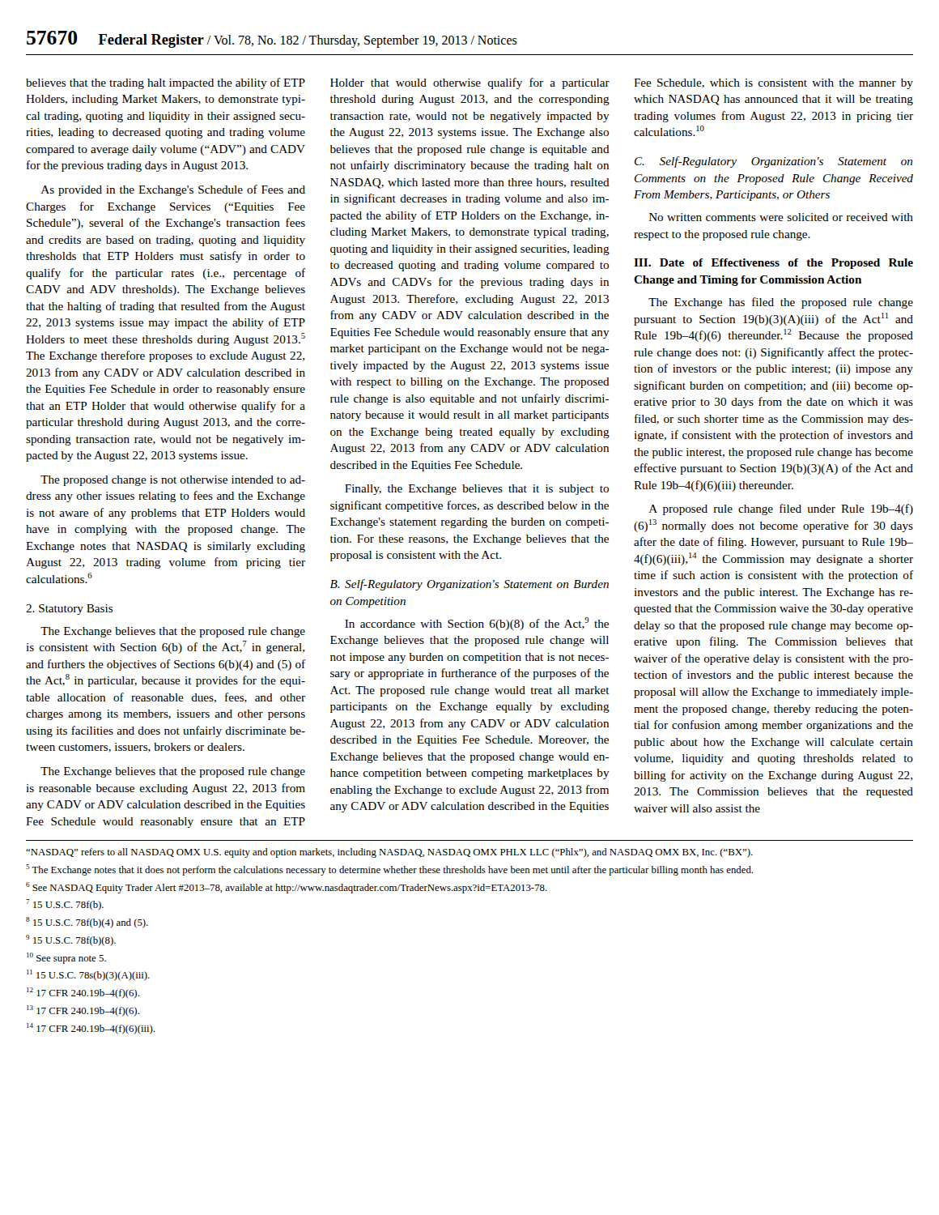57670 Federal Register / Vol. 78, No. 182 / Thursday, September 19, 2013 / Notices
believes that the trading halt impacted the ability of ETP Holders, including Market Makers, to demonstrate typical trading, quoting and liquidity in their assigned securities, leading to decreased quoting and trading volume compared to average daily volume (“ADV”) and CADV for the previous trading days in August 2013.
As provided in the Exchange's Schedule of Fees and Charges for Exchange Services (“Equities Fee Schedule”), several of the Exchange's transaction fees and credits are based on trading, quoting and liquidity thresholds that ETP Holders must satisfy in order to qualify for the particular rates (i.e., percentage of CADV and ADV thresholds). The Exchange believes that the halting of trading that resulted from the August 22, 2013 systems issue may impact the ability of ETP Holders to meet these thresholds during August 2013.5 The Exchange therefore proposes to exclude August 22, 2013 from any CADV or ADV calculation described in the Equities Fee Schedule in order to reasonably ensure that an ETP Holder that would otherwise qualify for a particular threshold during August 2013, and the corresponding transaction rate, would not be negatively impacted by the August 22, 2013 systems issue.
The proposed change is not otherwise intended to address any other issues relating to fees and the Exchange is not aware of any problems that ETP Holders would have in complying with the proposed change. The Exchange notes that NASDAQ is similarly excluding August 22, 2013 trading volume from pricing tier calculations.6
2. Statutory Basis
The Exchange believes that the proposed rule change is consistent with Section 6(b) of the Act,7 in general, and furthers the objectives of Sections 6(b)(4) and (5) of the Act,8 in particular, because it provides for the equitable allocation of reasonable dues, fees, and other charges among its members, issuers and other persons using its facilities and does not unfairly discriminate between customers, issuers, brokers or dealers.
The Exchange believes that the proposed rule change is reasonable because excluding August 22, 2013 from any CADV or ADV calculation described in the Equities Fee Schedule would reasonably ensure that an ETP Holder that would otherwise qualify for a particular threshold during August 2013, and the corresponding transaction rate, would not be negatively impacted by the August 22, 2013 systems issue. The Exchange also believes that the proposed rule change is equitable and not unfairly discriminatory because the trading halt on NASDAQ, which lasted more than three hours, resulted in significant decreases in trading volume and also impacted the ability of ETP Holders on the Exchange, including Market Makers, to demonstrate typical trading, quoting and liquidity in their assigned securities, leading to decreased quoting and trading volume compared to ADVs and CADVs for the previous trading days in August 2013. Therefore, excluding August 22, 2013 from any CADV or ADV calculation described in the Equities Fee Schedule would reasonably ensure that any market participant on the Exchange would not be negatively impacted by the August 22, 2013 systems issue with respect to billing on the Exchange. The proposed rule change is also equitable and not unfairly discriminatory because it would result in all market participants on the Exchange being treated equally by excluding August 22, 2013 from any CADV or ADV calculation described in the Equities Fee Schedule.
Finally, the Exchange believes that it is subject to significant competitive forces, as described below in the Exchange's statement regarding the burden on competition. For these reasons, the Exchange believes that the proposal is consistent with the Act.
B. Self-Regulatory Organization's Statement on Burden on Competition
In accordance with Section 6(b)(8) of the Act,9 the Exchange believes that the proposed rule change will not impose any burden on competition that is not necessary or appropriate in furtherance of the purposes of the Act. The proposed rule change would treat all market participants on the Exchange equally by excluding August 22, 2013 from any CADV or ADV calculation described in the Equities Fee Schedule. Moreover, the Exchange believes that the proposed change would enhance competition between competing marketplaces by enabling the Exchange to exclude August 22, 2013 from any CADV or ADV calculation described in the Equities Fee Schedule, which is consistent with the manner by which NASDAQ has announced that it will be treating trading volumes from August 22, 2013 in pricing tier calculations.10
C. Self-Regulatory Organization's Statement on Comments on the Proposed Rule Change Received From Members, Participants, or Others
No written comments were solicited or received with respect to the proposed rule change.
III. Date of Effectiveness of the Proposed Rule Change and Timing for Commission Action
The Exchange has filed the proposed rule change pursuant to Section 19(b)(3)(A)(iii) of the Act11 and Rule 19b–4(f)(6) thereunder.12 Because the proposed rule change does not: (i) Significantly affect the protection of investors or the public interest; (ii) impose any significant burden on competition; and (iii) become operative prior to 30 days from the date on which it was filed, or such shorter time as the Commission may designate, if consistent with the protection of investors and the public interest, the proposed rule change has become effective pursuant to Section 19(b)(3)(A) of the Act and Rule 19b–4(f)(6)(iii) thereunder.
A proposed rule change filed under Rule 19b–4(f)(6)13 normally does not become operative for 30 days after the date of filing. However, pursuant to Rule 19b–4(f)(6)(iii),14 the Commission may designate a shorter time if such action is consistent with the protection of investors and the public interest. The Exchange has requested that the Commission waive the 30-day operative delay so that the proposed rule change may become operative upon filing. The Commission believes that waiver of the operative delay is consistent with the protection of investors and the public interest because the proposal will allow the Exchange to immediately implement the proposed change, thereby reducing the potential for confusion among member organizations and the public about how the Exchange will calculate certain volume, liquidity and quoting thresholds related to billing for activity on the Exchange during August 22, 2013. The Commission believes that the requested waiver will also assist the
“NASDAQ” refers to all NASDAQ OMX U.S. equity and option markets, including NASDAQ, NASDAQ OMX PHLX LLC (“Phlx”), and NASDAQ OMX BX, Inc. (“BX”).
5 The Exchange notes that it does not perform the calculations necessary to determine whether these thresholds have been met until after the particular billing month has ended.
6 See NASDAQ Equity Trader Alert #2013–78, available at http://www.nasdaqtrader.com/TraderNews.aspx?id=ETA2013-78.
7 15 U.S.C. 78f(b).
8 15 U.S.C. 78f(b)(4) and (5).
9 15 U.S.C. 78f(b)(8).
10 See supra note 5.
11 15 U.S.C. 78s(b)(3)(A)(iii).
12 17 CFR 240.19b–4(f)(6).
13 17 CFR 240.19b–4(f)(6).
14 17 CFR 240.19b–4(f)(6)(iii).